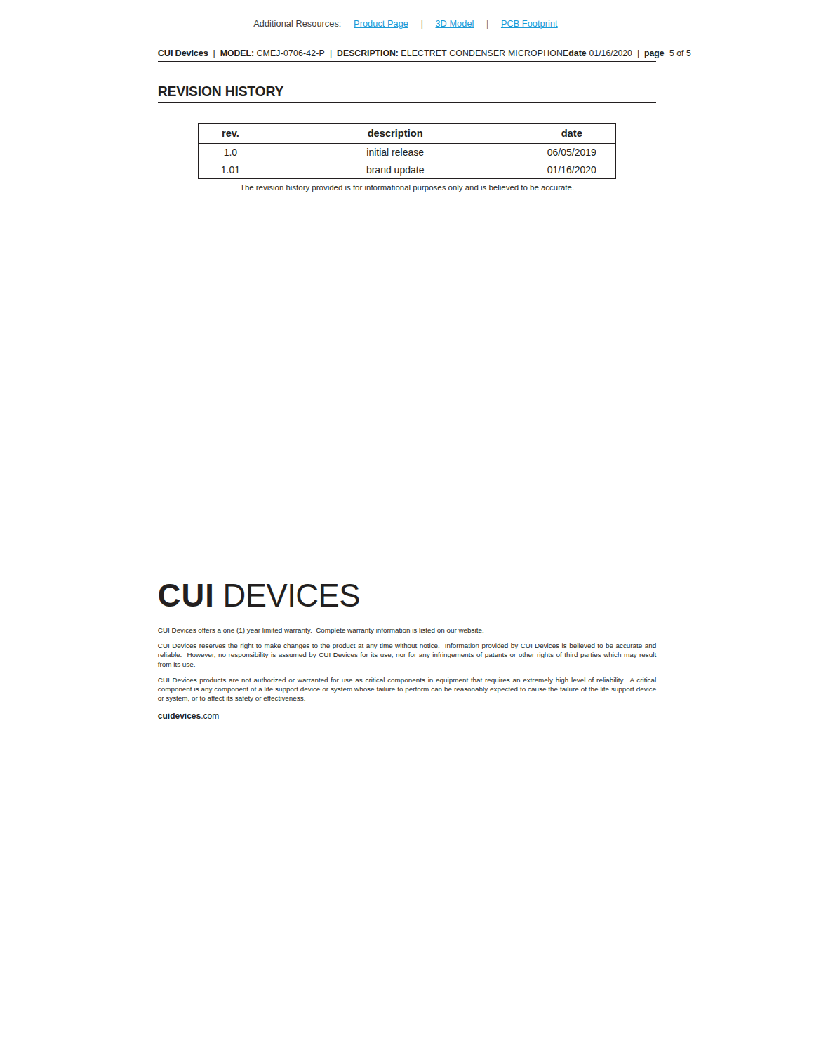Additional Resources: Product Page | 3D Model | PCB Footprint
CUI Devices | MODEL: CMEJ-0706-42-P | DESCRIPTION: ELECTRET CONDENSER MICROPHONE date 01/16/2020 | page 5 of 5
Revision History
| rev. | description | date |
| --- | --- | --- |
| 1.0 | initial release | 06/05/2019 |
| 1.01 | brand update | 01/16/2020 |
The revision history provided is for informational purposes only and is believed to be accurate.
CUI DEVICES
CUI Devices offers a one (1) year limited warranty. Complete warranty information is listed on our website.
CUI Devices reserves the right to make changes to the product at any time without notice. Information provided by CUI Devices is believed to be accurate and reliable. However, no responsibility is assumed by CUI Devices for its use, nor for any infringements of patents or other rights of third parties which may result from its use.
CUI Devices products are not authorized or warranted for use as critical components in equipment that requires an extremely high level of reliability. A critical component is any component of a life support device or system whose failure to perform can be reasonably expected to cause the failure of the life support device or system, or to affect its safety or effectiveness.
cuidevices.com